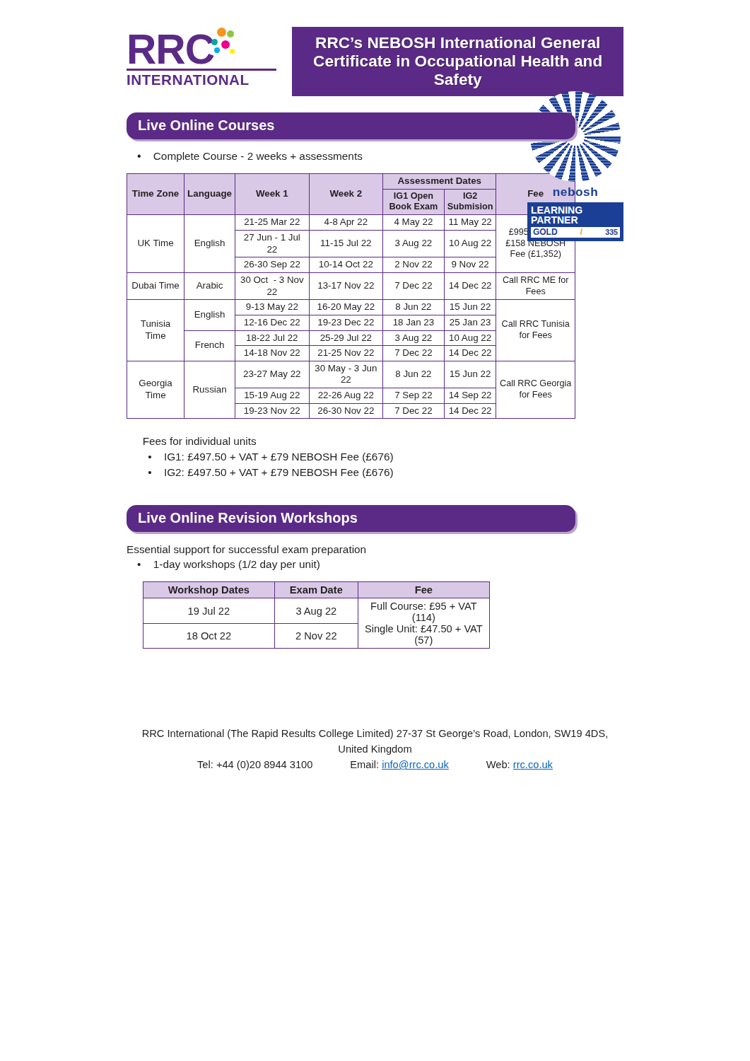RRC
INTERNATIONAL
RRC’s NEBOSH International General Certificate in Occupational Health and Safety
nebosh
LEARNING PARTNER
GOLD / 335
Live Online Courses
Complete Course - 2 weeks + assessments
| Time Zone | Language | Week 1 | Week 2 | Assessment Dates | Fee |
| --- | --- | --- | --- | --- | --- |
| IG1 Open Book Exam | IG2 Submision |
| UK Time | English | 21-25 Mar 22 | 4-8 Apr 22 | 4 May 22 | 11 May 22 | £995 + VAT + £158 NEBOSH Fee (£1,352) |
| 27 Jun - 1 Jul 22 | 11-15 Jul 22 | 3 Aug 22 | 10 Aug 22 |
| 26-30 Sep 22 | 10-14 Oct 22 | 2 Nov 22 | 9 Nov 22 |
| Dubai Time | Arabic | 30 Oct - 3 Nov 22 | 13-17 Nov 22 | 7 Dec 22 | 14 Dec 22 | Call RRC ME for Fees |
| Tunisia Time | English | 9-13 May 22 | 16-20 May 22 | 8 Jun 22 | 15 Jun 22 | Call RRC Tunisia for Fees |
| 12-16 Dec 22 | 19-23 Dec 22 | 18 Jan 23 | 25 Jan 23 |
| French | 18-22 Jul 22 | 25-29 Jul 22 | 3 Aug 22 | 10 Aug 22 |
| 14-18 Nov 22 | 21-25 Nov 22 | 7 Dec 22 | 14 Dec 22 |
| Georgia Time | Russian | 23-27 May 22 | 30 May - 3 Jun 22 | 8 Jun 22 | 15 Jun 22 | Call RRC Georgia for Fees |
| 15-19 Aug 22 | 22-26 Aug 22 | 7 Sep 22 | 14 Sep 22 |
| 19-23 Nov 22 | 26-30 Nov 22 | 7 Dec 22 | 14 Dec 22 |
Fees for individual units
IG1: £497.50 + VAT + £79 NEBOSH Fee (£676)
IG2: £497.50 + VAT + £79 NEBOSH Fee (£676)
Live Online Revision Workshops
Essential support for successful exam preparation
1-day workshops (1/2 day per unit)
| Workshop Dates | Exam Date | Fee |
| --- | --- | --- |
| 19 Jul 22 | 3 Aug 22 | Full Course: £95 + VAT (114) Single Unit: £47.50 + VAT (57) |
| 18 Oct 22 | 2 Nov 22 |
RRC International (The Rapid Results College Limited) 27-37 St George’s Road, London, SW19 4DS, United Kingdom
Tel: +44 (0)20 8944 3100 Email: info@rrc.co.uk Web: rrc.co.uk